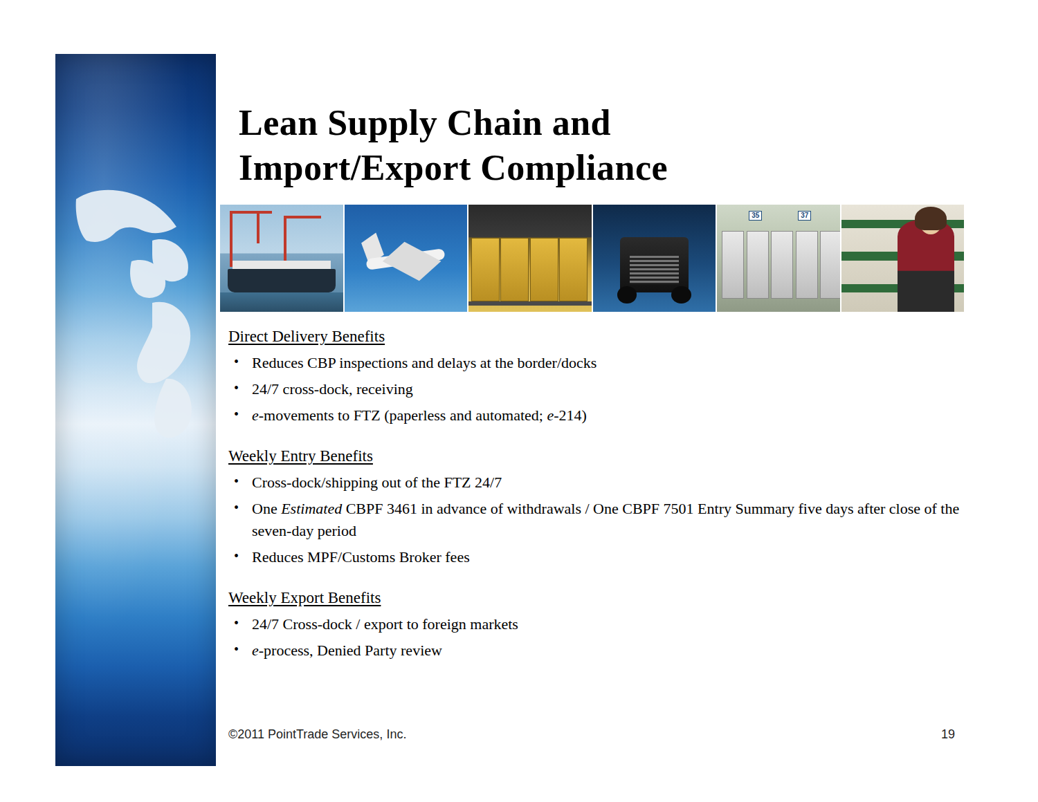Lean Supply Chain and
Import/Export Compliance
35
37
Direct Delivery Benefits
Reduces CBP inspections and delays at the border/docks
24/7 cross-dock, receiving
e-movements to FTZ (paperless and automated; e-214)
Weekly Entry Benefits
Cross-dock/shipping out of the FTZ 24/7
One Estimated CBPF 3461 in advance of withdrawals / One CBPF 7501 Entry Summary five days after close of the seven-day period
Reduces MPF/Customs Broker fees
Weekly Export Benefits
24/7 Cross-dock / export to foreign markets
e-process, Denied Party review
©2011 PointTrade Services, Inc.
19